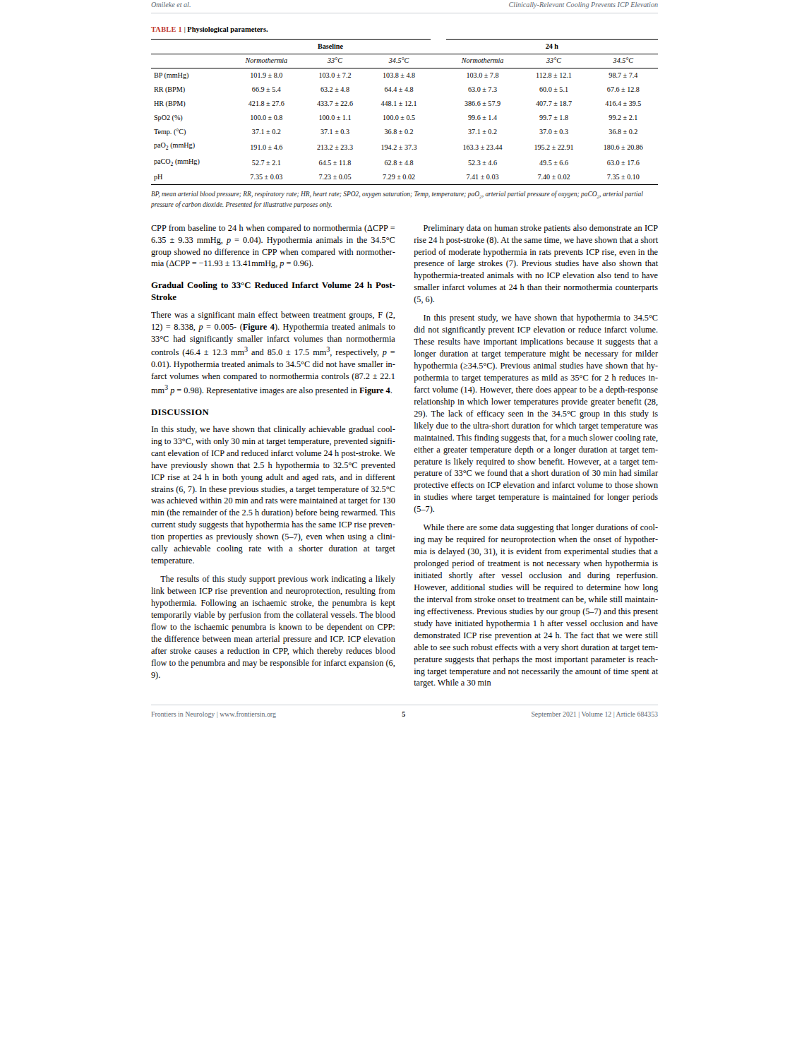Omileke et al.
Clinically-Relevant Cooling Prevents ICP Elevation
TABLE 1 | Physiological parameters.
| | Baseline | | 24 h |
| --- | --- | --- | --- |
| | Normothermia | 33°C | 34.5°C | | Normothermia | 33°C | 34.5°C |
| BP (mmHg) | 101.9 ± 8.0 | 103.0 ± 7.2 | 103.8 ± 4.8 | | 103.0 ± 7.8 | 112.8 ± 12.1 | 98.7 ± 7.4 |
| RR (BPM) | 66.9 ± 5.4 | 63.2 ± 4.8 | 64.4 ± 4.8 | | 63.0 ± 7.3 | 60.0 ± 5.1 | 67.6 ± 12.8 |
| HR (BPM) | 421.8 ± 27.6 | 433.7 ± 22.6 | 448.1 ± 12.1 | | 386.6 ± 57.9 | 407.7 ± 18.7 | 416.4 ± 39.5 |
| SpO2 (%) | 100.0 ± 0.8 | 100.0 ± 1.1 | 100.0 ± 0.5 | | 99.6 ± 1.4 | 99.7 ± 1.8 | 99.2 ± 2.1 |
| Temp. (°C) | 37.1 ± 0.2 | 37.1 ± 0.3 | 36.8 ± 0.2 | | 37.1 ± 0.2 | 37.0 ± 0.3 | 36.8 ± 0.2 |
| paO 2 (mmHg) | 191.0 ± 4.6 | 213.2 ± 23.3 | 194.2 ± 37.3 | | 163.3 ± 23.44 | 195.2 ± 22.91 | 180.6 ± 20.86 |
| paCO 2 (mmHg) | 52.7 ± 2.1 | 64.5 ± 11.8 | 62.8 ± 4.8 | | 52.3 ± 4.6 | 49.5 ± 6.6 | 63.0 ± 17.6 |
| pH | 7.35 ± 0.03 | 7.23 ± 0.05 | 7.29 ± 0.02 | | 7.41 ± 0.03 | 7.40 ± 0.02 | 7.35 ± 0.10 |
BP, mean arterial blood pressure; RR, respiratory rate; HR, heart rate; SPO2, oxygen saturation; Temp, temperature; paO2, arterial partial pressure of oxygen; paCO2, arterial partial pressure of carbon dioxide. Presented for illustrative purposes only.
CPP from baseline to 24 h when compared to normothermia (ΔCPP = 6.35 ± 9.33 mmHg, p = 0.04). Hypothermia animals in the 34.5°C group showed no difference in CPP when compared with normothermia (ΔCPP = −11.93 ± 13.41mmHg, p = 0.96).
Gradual Cooling to 33°C Reduced Infarct Volume 24 h Post-Stroke
There was a significant main effect between treatment groups, F (2, 12) = 8.338, p = 0.005- (Figure 4). Hypothermia treated animals to 33°C had significantly smaller infarct volumes than normothermia controls (46.4 ± 12.3 mm3 and 85.0 ± 17.5 mm3, respectively, p = 0.01). Hypothermia treated animals to 34.5°C did not have smaller infarct volumes when compared to normothermia controls (87.2 ± 22.1 mm3 p = 0.98). Representative images are also presented in Figure 4.
Discussion
In this study, we have shown that clinically achievable gradual cooling to 33°C, with only 30 min at target temperature, prevented significant elevation of ICP and reduced infarct volume 24 h post-stroke. We have previously shown that 2.5 h hypothermia to 32.5°C prevented ICP rise at 24 h in both young adult and aged rats, and in different strains (6, 7). In these previous studies, a target temperature of 32.5°C was achieved within 20 min and rats were maintained at target for 130 min (the remainder of the 2.5 h duration) before being rewarmed. This current study suggests that hypothermia has the same ICP rise prevention properties as previously shown (5–7), even when using a clinically achievable cooling rate with a shorter duration at target temperature.
The results of this study support previous work indicating a likely link between ICP rise prevention and neuroprotection, resulting from hypothermia. Following an ischaemic stroke, the penumbra is kept temporarily viable by perfusion from the collateral vessels. The blood flow to the ischaemic penumbra is known to be dependent on CPP: the difference between mean arterial pressure and ICP. ICP elevation after stroke causes a reduction in CPP, which thereby reduces blood flow to the penumbra and may be responsible for infarct expansion (6, 9).
Preliminary data on human stroke patients also demonstrate an ICP rise 24 h post-stroke (8). At the same time, we have shown that a short period of moderate hypothermia in rats prevents ICP rise, even in the presence of large strokes (7). Previous studies have also shown that hypothermia-treated animals with no ICP elevation also tend to have smaller infarct volumes at 24 h than their normothermia counterparts (5, 6).
In this present study, we have shown that hypothermia to 34.5°C did not significantly prevent ICP elevation or reduce infarct volume. These results have important implications because it suggests that a longer duration at target temperature might be necessary for milder hypothermia (≥34.5°C). Previous animal studies have shown that hypothermia to target temperatures as mild as 35°C for 2 h reduces infarct volume (14). However, there does appear to be a depth-response relationship in which lower temperatures provide greater benefit (28, 29). The lack of efficacy seen in the 34.5°C group in this study is likely due to the ultra-short duration for which target temperature was maintained. This finding suggests that, for a much slower cooling rate, either a greater temperature depth or a longer duration at target temperature is likely required to show benefit. However, at a target temperature of 33°C we found that a short duration of 30 min had similar protective effects on ICP elevation and infarct volume to those shown in studies where target temperature is maintained for longer periods (5–7).
While there are some data suggesting that longer durations of cooling may be required for neuroprotection when the onset of hypothermia is delayed (30, 31), it is evident from experimental studies that a prolonged period of treatment is not necessary when hypothermia is initiated shortly after vessel occlusion and during reperfusion. However, additional studies will be required to determine how long the interval from stroke onset to treatment can be, while still maintaining effectiveness. Previous studies by our group (5–7) and this present study have initiated hypothermia 1 h after vessel occlusion and have demonstrated ICP rise prevention at 24 h. The fact that we were still able to see such robust effects with a very short duration at target temperature suggests that perhaps the most important parameter is reaching target temperature and not necessarily the amount of time spent at target. While a 30 min
Frontiers in Neurology | www.frontiersin.org
5
September 2021 | Volume 12 | Article 684353